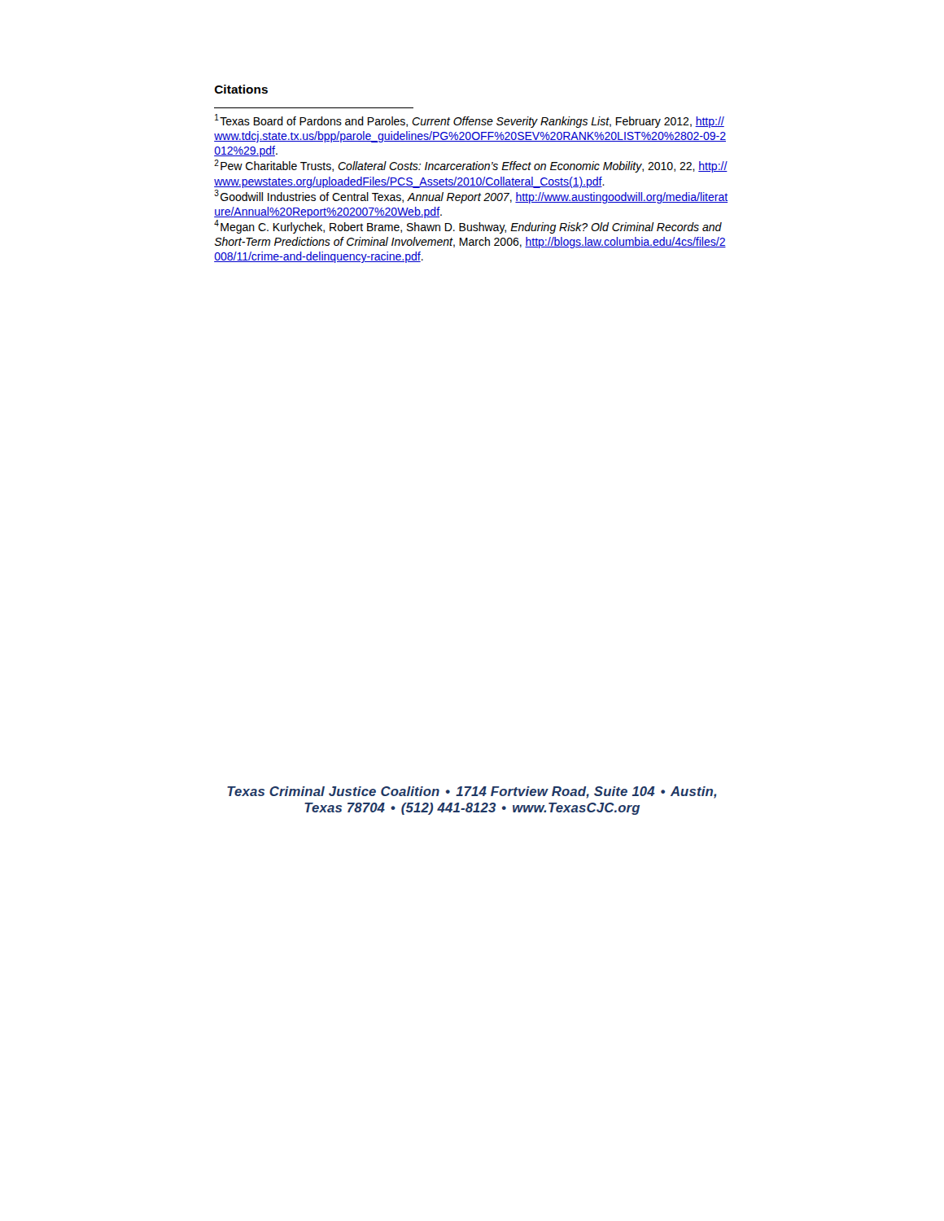Citations
1Texas Board of Pardons and Paroles, Current Offense Severity Rankings List, February 2012, http://www.tdcj.state.tx.us/bpp/parole_guidelines/PG%20OFF%20SEV%20RANK%20LIST%20%2802-09-2012%29.pdf.
2Pew Charitable Trusts, Collateral Costs: Incarceration’s Effect on Economic Mobility, 2010, 22, http://www.pewstates.org/uploadedFiles/PCS_Assets/2010/Collateral_Costs(1).pdf.
3Goodwill Industries of Central Texas, Annual Report 2007, http://www.austingoodwill.org/media/literature/Annual%20Report%202007%20Web.pdf.
4Megan C. Kurlychek, Robert Brame, Shawn D. Bushway, Enduring Risk? Old Criminal Records and Short-Term Predictions of Criminal Involvement, March 2006, http://blogs.law.columbia.edu/4cs/files/2008/11/crime-and-delinquency-racine.pdf.
Texas Criminal Justice Coalition • 1714 Fortview Road, Suite 104 • Austin, Texas 78704 • (512) 441-8123 • www.TexasCJC.org